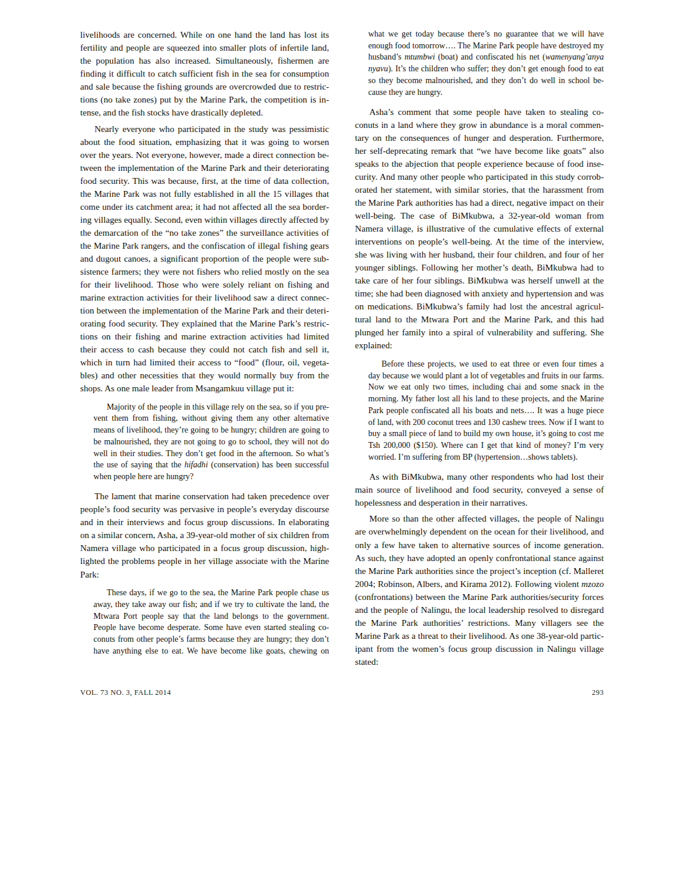livelihoods are concerned. While on one hand the land has lost its fertility and people are squeezed into smaller plots of infertile land, the population has also increased. Simultaneously, fishermen are finding it difficult to catch sufficient fish in the sea for consumption and sale because the fishing grounds are overcrowded due to restrictions (no take zones) put by the Marine Park, the competition is intense, and the fish stocks have drastically depleted.
Nearly everyone who participated in the study was pessimistic about the food situation, emphasizing that it was going to worsen over the years. Not everyone, however, made a direct connection between the implementation of the Marine Park and their deteriorating food security. This was because, first, at the time of data collection, the Marine Park was not fully established in all the 15 villages that come under its catchment area; it had not affected all the sea bordering villages equally. Second, even within villages directly affected by the demarcation of the “no take zones” the surveillance activities of the Marine Park rangers, and the confiscation of illegal fishing gears and dugout canoes, a significant proportion of the people were subsistence farmers; they were not fishers who relied mostly on the sea for their livelihood. Those who were solely reliant on fishing and marine extraction activities for their livelihood saw a direct connection between the implementation of the Marine Park and their deteriorating food security. They explained that the Marine Park’s restrictions on their fishing and marine extraction activities had limited their access to cash because they could not catch fish and sell it, which in turn had limited their access to “food” (flour, oil, vegetables) and other necessities that they would normally buy from the shops. As one male leader from Msangamkuu village put it:
Majority of the people in this village rely on the sea, so if you prevent them from fishing, without giving them any other alternative means of livelihood, they’re going to be hungry; children are going to be malnourished, they are not going to go to school, they will not do well in their studies. They don’t get food in the afternoon. So what’s the use of saying that the hifadhi (conservation) has been successful when people here are hungry?
The lament that marine conservation had taken precedence over people’s food security was pervasive in people’s everyday discourse and in their interviews and focus group discussions. In elaborating on a similar concern, Asha, a 39-year-old mother of six children from Namera village who participated in a focus group discussion, highlighted the problems people in her village associate with the Marine Park:
These days, if we go to the sea, the Marine Park people chase us away, they take away our fish; and if we try to cultivate the land, the Mtwara Port people say that the land belongs to the government. People have become desperate. Some have even started stealing coconuts from other people’s farms because they are hungry; they don’t have anything else to eat. We have become like goats, chewing on what we get today because there’s no guarantee that we will have enough food tomorrow…. The Marine Park people have destroyed my husband’s mtumbwi (boat) and confiscated his net (wamenyang’anya nyavu). It’s the children who suffer; they don’t get enough food to eat so they become malnourished, and they don’t do well in school because they are hungry.
Asha’s comment that some people have taken to stealing coconuts in a land where they grow in abundance is a moral commentary on the consequences of hunger and desperation. Furthermore, her self-deprecating remark that “we have become like goats” also speaks to the abjection that people experience because of food insecurity. And many other people who participated in this study corroborated her statement, with similar stories, that the harassment from the Marine Park authorities has had a direct, negative impact on their well-being. The case of BiMkubwa, a 32-year-old woman from Namera village, is illustrative of the cumulative effects of external interventions on people’s well-being. At the time of the interview, she was living with her husband, their four children, and four of her younger siblings. Following her mother’s death, BiMkubwa had to take care of her four siblings. BiMkubwa was herself unwell at the time; she had been diagnosed with anxiety and hypertension and was on medications. BiMkubwa’s family had lost the ancestral agricultural land to the Mtwara Port and the Marine Park, and this had plunged her family into a spiral of vulnerability and suffering. She explained:
Before these projects, we used to eat three or even four times a day because we would plant a lot of vegetables and fruits in our farms. Now we eat only two times, including chai and some snack in the morning. My father lost all his land to these projects, and the Marine Park people confiscated all his boats and nets…. It was a huge piece of land, with 200 coconut trees and 130 cashew trees. Now if I want to buy a small piece of land to build my own house, it’s going to cost me Tsh 200,000 ($150). Where can I get that kind of money? I’m very worried. I’m suffering from BP (hypertension…shows tablets).
As with BiMkubwa, many other respondents who had lost their main source of livelihood and food security, conveyed a sense of hopelessness and desperation in their narratives.
More so than the other affected villages, the people of Nalingu are overwhelmingly dependent on the ocean for their livelihood, and only a few have taken to alternative sources of income generation. As such, they have adopted an openly confrontational stance against the Marine Park authorities since the project’s inception (cf. Malleret 2004; Robinson, Albers, and Kirama 2012). Following violent mzozo (confrontations) between the Marine Park authorities/security forces and the people of Nalingu, the local leadership resolved to disregard the Marine Park authorities’ restrictions. Many villagers see the Marine Park as a threat to their livelihood. As one 38-year-old participant from the women’s focus group discussion in Nalingu village stated:
VOL. 73 NO. 3, FALL 2014 293